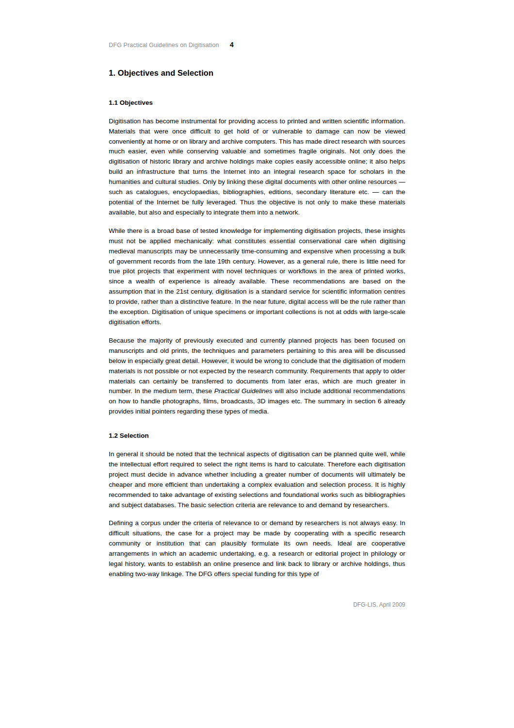DFG Practical Guidelines on Digitisation 4
1. Objectives and Selection
1.1 Objectives
Digitisation has become instrumental for providing access to printed and written scientific information. Materials that were once difficult to get hold of or vulnerable to damage can now be viewed conveniently at home or on library and archive computers. This has made direct research with sources much easier, even while conserving valuable and sometimes fragile originals. Not only does the digitisation of historic library and archive holdings make copies easily accessible online; it also helps build an infrastructure that turns the Internet into an integral research space for scholars in the humanities and cultural studies. Only by linking these digital documents with other online resources — such as catalogues, encyclopaedias, bibliographies, editions, secondary literature etc. — can the potential of the Internet be fully leveraged. Thus the objective is not only to make these materials available, but also and especially to integrate them into a network.
While there is a broad base of tested knowledge for implementing digitisation projects, these insights must not be applied mechanically: what constitutes essential conservational care when digitising medieval manuscripts may be unnecessarily time-consuming and expensive when processing a bulk of government records from the late 19th century. However, as a general rule, there is little need for true pilot projects that experiment with novel techniques or workflows in the area of printed works, since a wealth of experience is already available. These recommendations are based on the assumption that in the 21st century, digitisation is a standard service for scientific information centres to provide, rather than a distinctive feature. In the near future, digital access will be the rule rather than the exception. Digitisation of unique specimens or important collections is not at odds with large-scale digitisation efforts.
Because the majority of previously executed and currently planned projects has been focused on manuscripts and old prints, the techniques and parameters pertaining to this area will be discussed below in especially great detail. However, it would be wrong to conclude that the digitisation of modern materials is not possible or not expected by the research community. Requirements that apply to older materials can certainly be transferred to documents from later eras, which are much greater in number. In the medium term, these Practical Guidelines will also include additional recommendations on how to handle photographs, films, broadcasts, 3D images etc. The summary in section 6 already provides initial pointers regarding these types of media.
1.2 Selection
In general it should be noted that the technical aspects of digitisation can be planned quite well, while the intellectual effort required to select the right items is hard to calculate. Therefore each digitisation project must decide in advance whether including a greater number of documents will ultimately be cheaper and more efficient than undertaking a complex evaluation and selection process. It is highly recommended to take advantage of existing selections and foundational works such as bibliographies and subject databases. The basic selection criteria are relevance to and demand by researchers.
Defining a corpus under the criteria of relevance to or demand by researchers is not always easy. In difficult situations, the case for a project may be made by cooperating with a specific research community or institution that can plausibly formulate its own needs. Ideal are cooperative arrangements in which an academic undertaking, e.g. a research or editorial project in philology or legal history, wants to establish an online presence and link back to library or archive holdings, thus enabling two-way linkage. The DFG offers special funding for this type of
DFG-LIS, April 2009